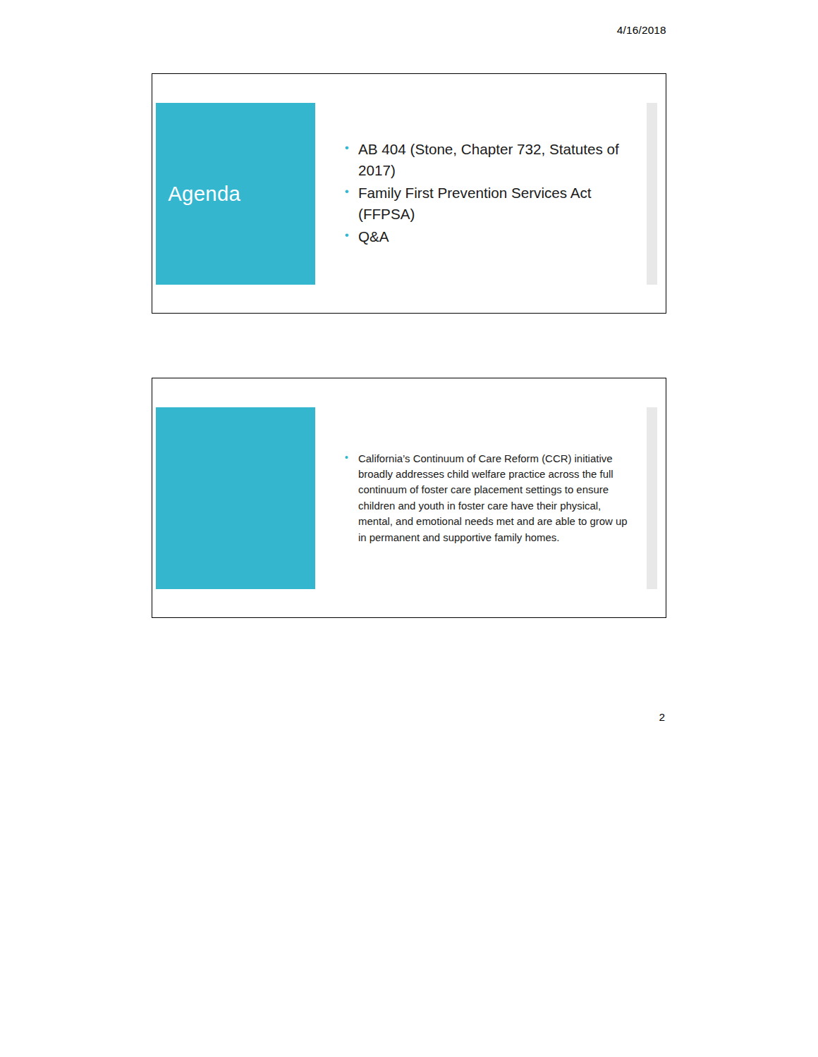4/16/2018
Agenda
AB 404 (Stone, Chapter 732, Statutes of 2017)
Family First Prevention Services Act (FFPSA)
Q&A
California’s Continuum of Care Reform (CCR) initiative broadly addresses child welfare practice across the full continuum of foster care placement settings to ensure children and youth in foster care have their physical, mental, and emotional needs met and are able to grow up in permanent and supportive family homes.
2